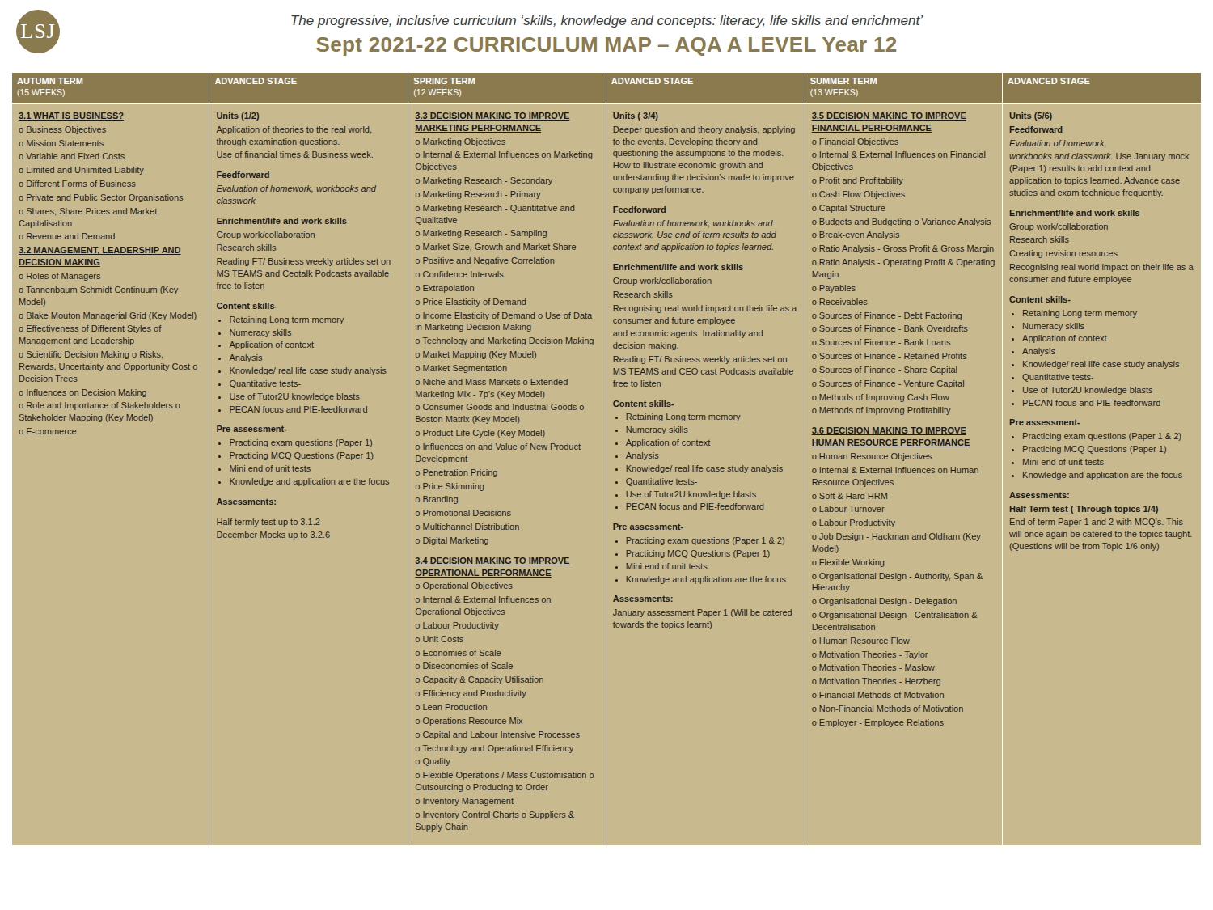LSJ
The progressive, inclusive curriculum ‘skills, knowledge and concepts: literacy, life skills and enrichment’
Sept 2021-22 CURRICULUM MAP – AQA A LEVEL Year 12
| AUTUMN TERM (15 WEEKS) | ADVANCED STAGE | SPRING TERM (12 WEEKS) | ADVANCED STAGE | SUMMER TERM (13 WEEKS) | ADVANCED STAGE |
| --- | --- | --- | --- | --- | --- |
| 3.1 WHAT IS BUSINESS? o Business Objectives o Mission Statements o Variable and Fixed Costs o Limited and Unlimited Liability o Different Forms of Business o Private and Public Sector Organisations o Shares, Share Prices and Market Capitalisation o Revenue and Demand 3.2 MANAGEMENT, LEADERSHIP AND DECISION MAKING o Roles of Managers o Tannenbaum Schmidt Continuum (Key Model) o Blake Mouton Managerial Grid (Key Model) o Effectiveness of Different Styles of Management and Leadership o Scientific Decision Making o Risks, Rewards, Uncertainty and Opportunity Cost o Decision Trees o Influences on Decision Making o Role and Importance of Stakeholders o Stakeholder Mapping (Key Model) o E-commerce | Units (1/2) Application of theories to the real world, through examination questions. Use of financial times & Business week. Feedforward Evaluation of homework, workbooks and classwork Enrichment/life and work skills Group work/collaboration Research skills Reading FT/ Business weekly articles set on MS TEAMS and Ceotalk Podcasts available free to listen Content skills- Retaining Long term memory Numeracy skills Application of context Analysis Knowledge/ real life case study analysis Quantitative tests- Use of Tutor2U knowledge blasts PECAN focus and PIE-feedforward Pre assessment- Practicing exam questions (Paper 1) Practicing MCQ Questions (Paper 1) Mini end of unit tests Knowledge and application are the focus Assessments: Half termly test up to 3.1.2 December Mocks up to 3.2.6 | 3.3 DECISION MAKING TO IMPROVE MARKETING PERFORMANCE o Marketing Objectives o Internal & External Influences on Marketing Objectives o Marketing Research - Secondary o Marketing Research - Primary o Marketing Research - Quantitative and Qualitative o Marketing Research - Sampling o Market Size, Growth and Market Share o Positive and Negative Correlation o Confidence Intervals o Extrapolation o Price Elasticity of Demand o Income Elasticity of Demand o Use of Data in Marketing Decision Making o Technology and Marketing Decision Making o Market Mapping (Key Model) o Market Segmentation o Niche and Mass Markets o Extended Marketing Mix - 7p’s (Key Model) o Consumer Goods and Industrial Goods o Boston Matrix (Key Model) o Product Life Cycle (Key Model) o Influences on and Value of New Product Development o Penetration Pricing o Price Skimming o Branding o Promotional Decisions o Multichannel Distribution o Digital Marketing 3.4 DECISION MAKING TO IMPROVE OPERATIONAL PERFORMANCE o Operational Objectives o Internal & External Influences on Operational Objectives o Labour Productivity o Unit Costs o Economies of Scale o Diseconomies of Scale o Capacity & Capacity Utilisation o Efficiency and Productivity o Lean Production o Operations Resource Mix o Capital and Labour Intensive Processes o Technology and Operational Efficiency o Quality o Flexible Operations / Mass Customisation o Outsourcing o Producing to Order o Inventory Management o Inventory Control Charts o Suppliers & Supply Chain | Units ( 3/4) Deeper question and theory analysis, applying to the events. Developing theory and questioning the assumptions to the models. How to illustrate economic growth and understanding the decision’s made to improve company performance. Feedforward Evaluation of homework, workbooks and classwork. Use end of term results to add context and application to topics learned. Enrichment/life and work skills Group work/collaboration Research skills Recognising real world impact on their life as a consumer and future employee and economic agents. Irrationality and decision making. Reading FT/ Business weekly articles set on MS TEAMS and CEO cast Podcasts available free to listen Content skills- Retaining Long term memory Numeracy skills Application of context Analysis Knowledge/ real life case study analysis Quantitative tests- Use of Tutor2U knowledge blasts PECAN focus and PIE-feedforward Pre assessment- Practicing exam questions (Paper 1 & 2) Practicing MCQ Questions (Paper 1) Mini end of unit tests Knowledge and application are the focus Assessments: January assessment Paper 1 (Will be catered towards the topics learnt) | 3.5 DECISION MAKING TO IMPROVE FINANCIAL PERFORMANCE o Financial Objectives o Internal & External Influences on Financial Objectives o Profit and Profitability o Cash Flow Objectives o Capital Structure o Budgets and Budgeting o Variance Analysis o Break-even Analysis o Ratio Analysis - Gross Profit & Gross Margin o Ratio Analysis - Operating Profit & Operating Margin o Payables o Receivables o Sources of Finance - Debt Factoring o Sources of Finance - Bank Overdrafts o Sources of Finance - Bank Loans o Sources of Finance - Retained Profits o Sources of Finance - Share Capital o Sources of Finance - Venture Capital o Methods of Improving Cash Flow o Methods of Improving Profitability 3.6 DECISION MAKING TO IMPROVE HUMAN RESOURCE PERFORMANCE o Human Resource Objectives o Internal & External Influences on Human Resource Objectives o Soft & Hard HRM o Labour Turnover o Labour Productivity o Job Design - Hackman and Oldham (Key Model) o Flexible Working o Organisational Design - Authority, Span & Hierarchy o Organisational Design - Delegation o Organisational Design - Centralisation & Decentralisation o Human Resource Flow o Motivation Theories - Taylor o Motivation Theories - Maslow o Motivation Theories - Herzberg o Financial Methods of Motivation o Non-Financial Methods of Motivation o Employer - Employee Relations | Units (5/6) Feedforward Evaluation of homework, workbooks and classwork. Use January mock (Paper 1) results to add context and application to topics learned. Advance case studies and exam technique frequently. Enrichment/life and work skills Group work/collaboration Research skills Creating revision resources Recognising real world impact on their life as a consumer and future employee Content skills- Retaining Long term memory Numeracy skills Application of context Analysis Knowledge/ real life case study analysis Quantitative tests- Use of Tutor2U knowledge blasts PECAN focus and PIE-feedforward Pre assessment- Practicing exam questions (Paper 1 & 2) Practicing MCQ Questions (Paper 1) Mini end of unit tests Knowledge and application are the focus Assessments: Half Term test ( Through topics 1/4) End of term Paper 1 and 2 with MCQ’s. This will once again be catered to the topics taught. (Questions will be from Topic 1/6 only) |